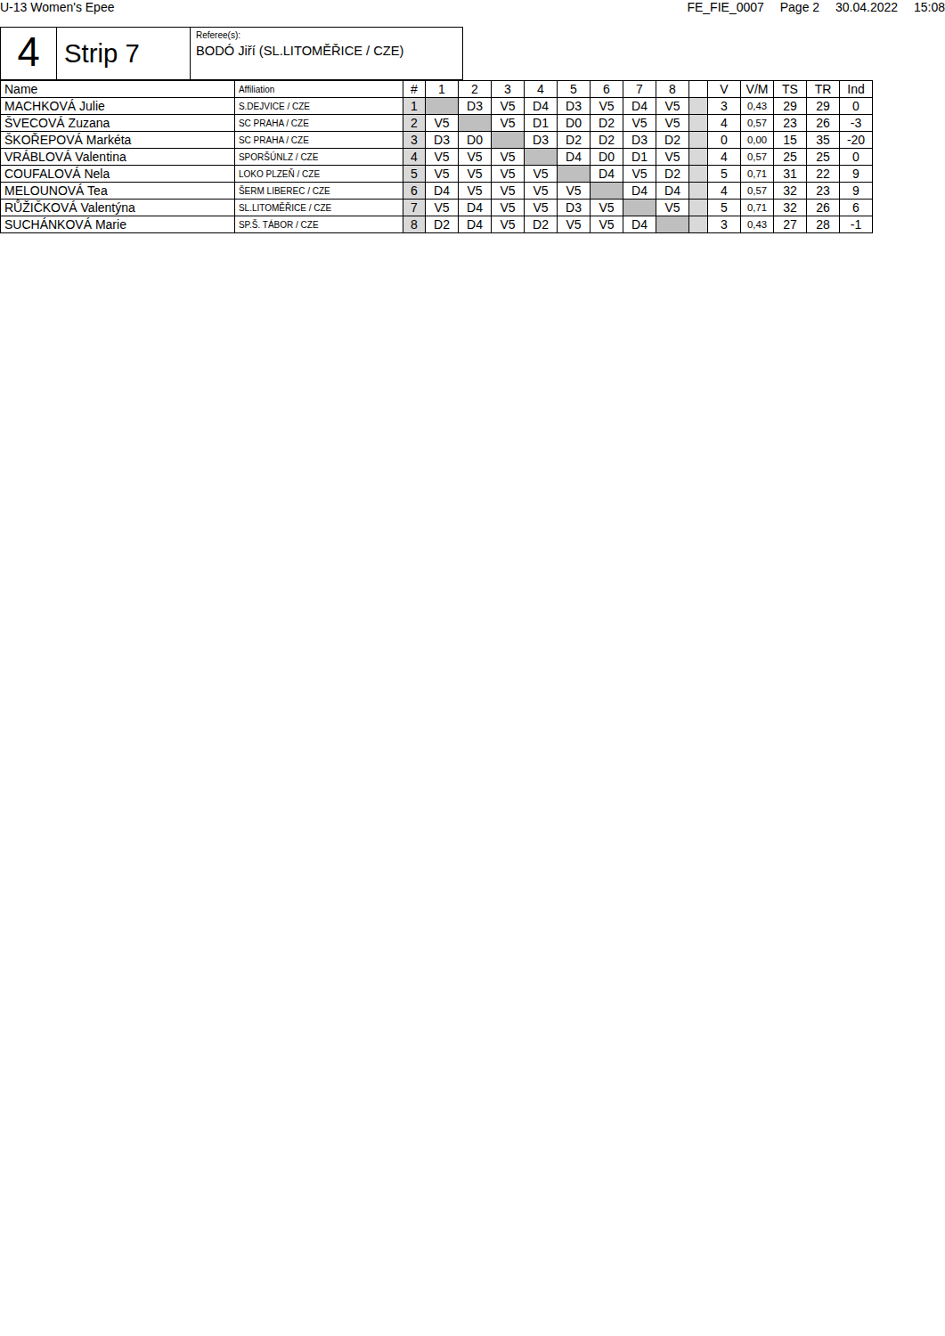U-13 Women's Epee
FE_FIE_0007 Page 2 30.04.2022 15:08
4
Strip 7
Referee(s):
BODÓ Jiří (SL.LITOMĚŘICE / CZE)
| Name | Affiliation | # | 1 | 2 | 3 | 4 | 5 | 6 | 7 | 8 | | V | V/M | TS | TR | Ind |
| --- | --- | --- | --- | --- | --- | --- | --- | --- | --- | --- | --- | --- | --- | --- | --- | --- |
| MACHKOVÁ Julie | S.DEJVICE / CZE | 1 | | D3 | V5 | D4 | D3 | V5 | D4 | V5 | | 3 | 0,43 | 29 | 29 | 0 |
| ŠVECOVÁ Zuzana | SC PRAHA / CZE | 2 | V5 | | V5 | D1 | D0 | D2 | V5 | V5 | | 4 | 0,57 | 23 | 26 | -3 |
| ŠKOŘEPOVÁ Markéta | SC PRAHA / CZE | 3 | D3 | D0 | | D3 | D2 | D2 | D3 | D2 | | 0 | 0,00 | 15 | 35 | -20 |
| VRÁBLOVÁ Valentina | SPORŠÚNLZ / CZE | 4 | V5 | V5 | V5 | | D4 | D0 | D1 | V5 | | 4 | 0,57 | 25 | 25 | 0 |
| COUFALOVÁ Nela | LOKO PLZEŇ / CZE | 5 | V5 | V5 | V5 | V5 | | D4 | V5 | D2 | | 5 | 0,71 | 31 | 22 | 9 |
| MELOUNOVÁ Tea | ŠERM LIBEREC / CZE | 6 | D4 | V5 | V5 | V5 | V5 | | D4 | D4 | | 4 | 0,57 | 32 | 23 | 9 |
| RŮŽIČKOVÁ Valentýna | SL.LITOMĚŘICE / CZE | 7 | V5 | D4 | V5 | V5 | D3 | V5 | | V5 | | 5 | 0,71 | 32 | 26 | 6 |
| SUCHÁNKOVÁ Marie | SP.Š. TÁBOR / CZE | 8 | D2 | D4 | V5 | D2 | V5 | V5 | D4 | | | 3 | 0,43 | 27 | 28 | -1 |